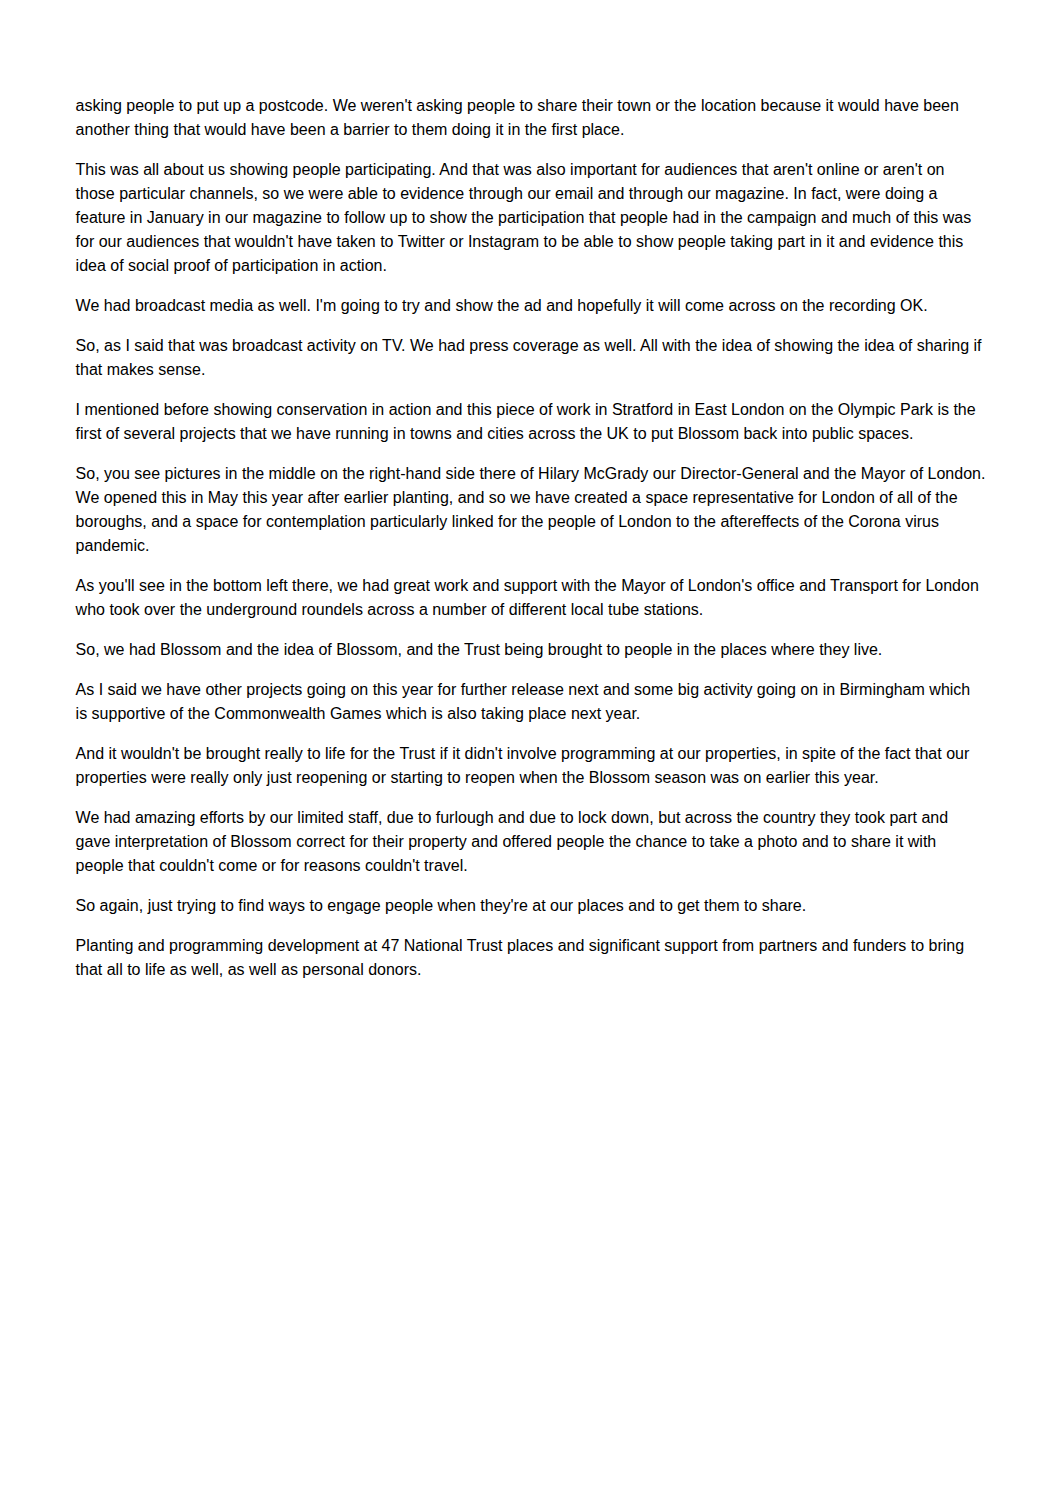asking people to put up a postcode. We weren't asking people to share their town or the location because it would have been another thing that would have been a barrier to them doing it in the first place.
This was all about us showing people participating. And that was also important for audiences that aren't online or aren't on those particular channels, so we were able to evidence through our email and through our magazine. In fact, were doing a feature in January in our magazine to follow up to show the participation that people had in the campaign and much of this was for our audiences that wouldn't have taken to Twitter or Instagram to be able to show people taking part in it and evidence this idea of social proof of participation in action.
We had broadcast media as well. I'm going to try and show the ad and hopefully it will come across on the recording OK.
So, as I said that was broadcast activity on TV. We had press coverage as well. All with the idea of showing the idea of sharing if that makes sense.
I mentioned before showing conservation in action and this piece of work in Stratford in East London on the Olympic Park is the first of several projects that we have running in towns and cities across the UK to put Blossom back into public spaces.
So, you see pictures in the middle on the right-hand side there of Hilary McGrady our Director-General and the Mayor of London. We opened this in May this year after earlier planting, and so we have created a space representative for London of all of the boroughs, and a space for contemplation particularly linked for the people of London to the aftereffects of the Corona virus pandemic.
As you'll see in the bottom left there, we had great work and support with the Mayor of London's office and Transport for London who took over the underground roundels across a number of different local tube stations.
So, we had Blossom and the idea of Blossom, and the Trust being brought to people in the places where they live.
As I said we have other projects going on this year for further release next and some big activity going on in Birmingham which is supportive of the Commonwealth Games which is also taking place next year.
And it wouldn't be brought really to life for the Trust if it didn't involve programming at our properties, in spite of the fact that our properties were really only just reopening or starting to reopen when the Blossom season was on earlier this year.
We had amazing efforts by our limited staff, due to furlough and due to lock down, but across the country they took part and gave interpretation of Blossom correct for their property and offered people the chance to take a photo and to share it with people that couldn't come or for reasons couldn't travel.
So again, just trying to find ways to engage people when they're at our places and to get them to share.
Planting and programming development at 47 National Trust places and significant support from partners and funders to bring that all to life as well, as well as personal donors.